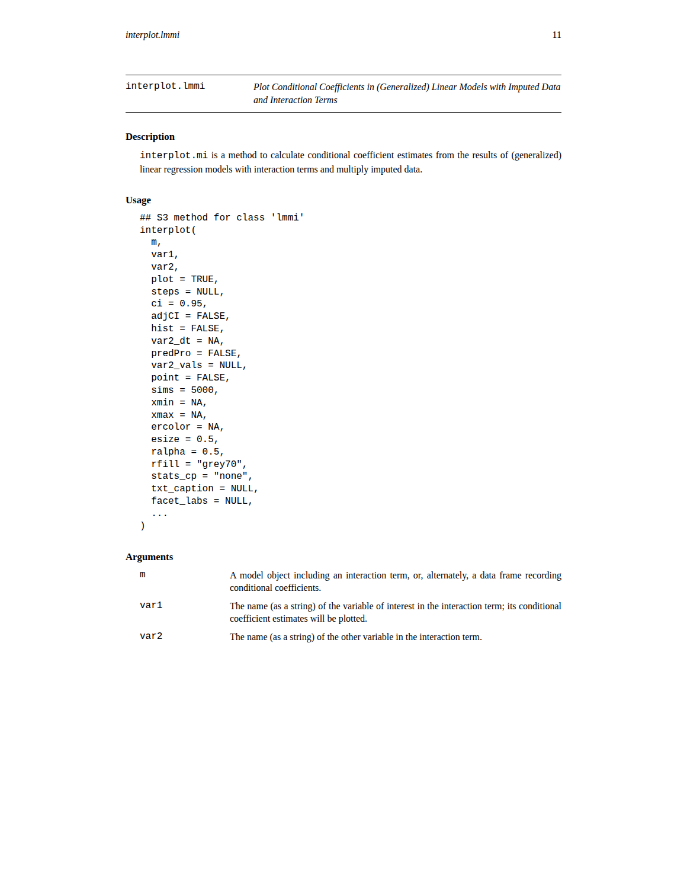interplot.lmmi 11
interplot.lmmi
Plot Conditional Coefficients in (Generalized) Linear Models with Imputed Data and Interaction Terms
Description
interplot.mi is a method to calculate conditional coefficient estimates from the results of (generalized) linear regression models with interaction terms and multiply imputed data.
Usage
## S3 method for class 'lmmi'
interplot(
  m,
  var1,
  var2,
  plot = TRUE,
  steps = NULL,
  ci = 0.95,
  adjCI = FALSE,
  hist = FALSE,
  var2_dt = NA,
  predPro = FALSE,
  var2_vals = NULL,
  point = FALSE,
  sims = 5000,
  xmin = NA,
  xmax = NA,
  ercolor = NA,
  esize = 0.5,
  ralpha = 0.5,
  rfill = "grey70",
  stats_cp = "none",
  txt_caption = NULL,
  facet_labs = NULL,
  ...
)
Arguments
m
A model object including an interaction term, or, alternately, a data frame recording conditional coefficients.
var1
The name (as a string) of the variable of interest in the interaction term; its conditional coefficient estimates will be plotted.
var2
The name (as a string) of the other variable in the interaction term.